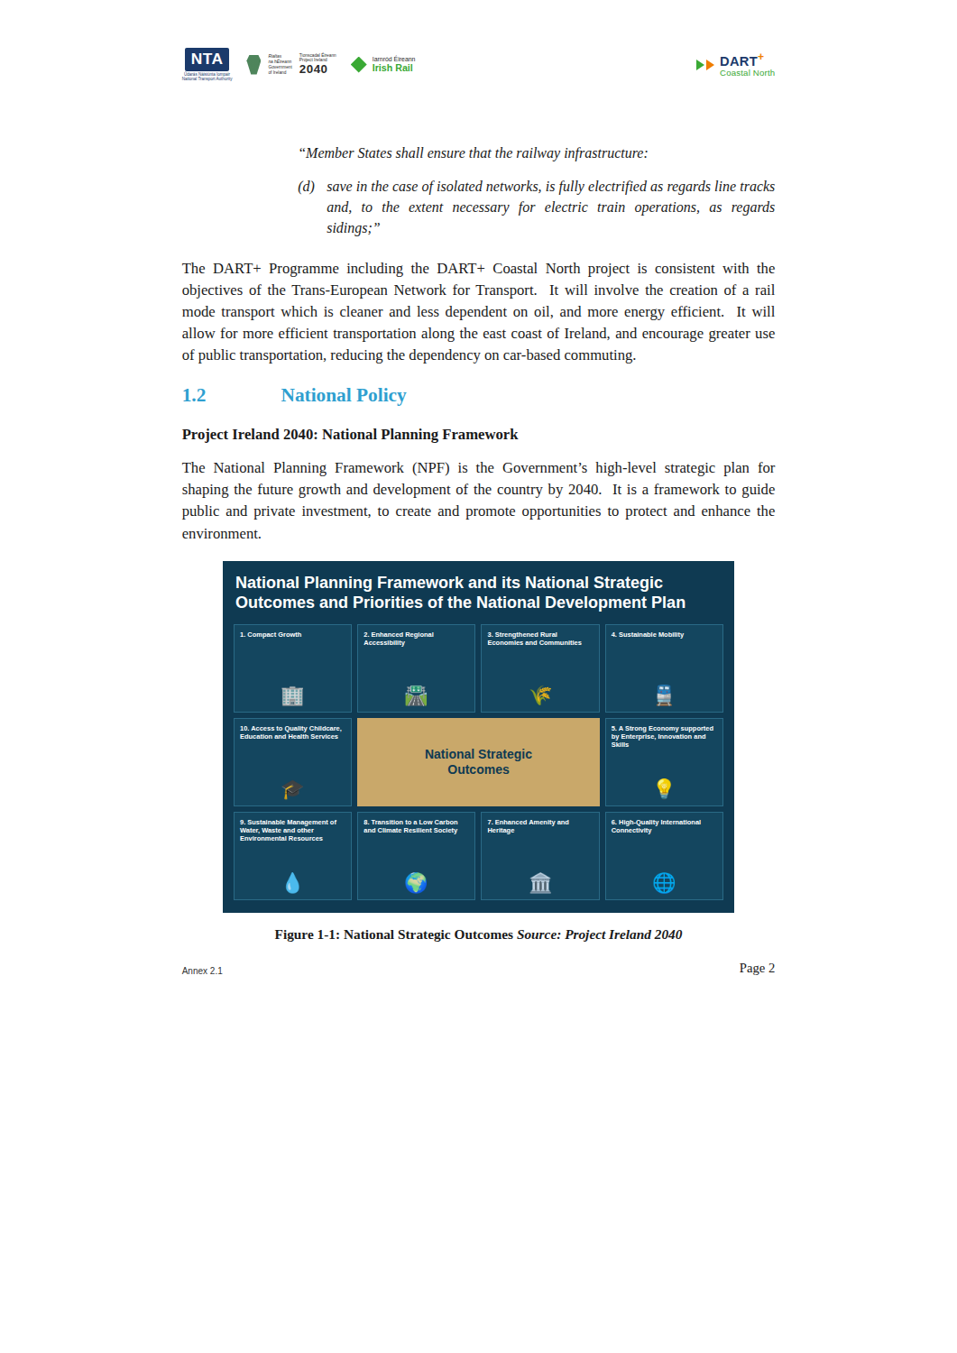NTA Údarás Náisiúnta Iompair
National Transport Authority
Rialtas
na hÉireann Government
of Ireland
Tionscadal Éireann
Project Ireland 2040
Iarnród Éireann Irish Rail
DART+ Coastal North
“Member States shall ensure that the railway infrastructure:
(d) save in the case of isolated networks, is fully electrified as regards line tracks and, to the extent necessary for electric train operations, as regards sidings;”
The DART+ Programme including the DART+ Coastal North project is consistent with the objectives of the Trans-European Network for Transport. It will involve the creation of a rail mode transport which is cleaner and less dependent on oil, and more energy efficient. It will allow for more efficient transportation along the east coast of Ireland, and encourage greater use of public transportation, reducing the dependency on car-based commuting.
1.2 National Policy
Project Ireland 2040: National Planning Framework
The National Planning Framework (NPF) is the Government’s high-level strategic plan for shaping the future growth and development of the country by 2040. It is a framework to guide public and private investment, to create and promote opportunities to protect and enhance the environment.
National Planning Framework and its National Strategic Outcomes and Priorities of the National Development Plan
1. Compact Growth
🏢
2. Enhanced Regional Accessibility
🛣️
3. Strengthened Rural Economies and Communities
🌾
4. Sustainable Mobility
🚆
10. Access to Quality Childcare, Education and Health Services
🎓
National Strategic
Outcomes
5. A Strong Economy supported by Enterprise, Innovation and Skills
💡
9. Sustainable Management of Water, Waste and other Environmental Resources
💧
8. Transition to a Low Carbon and Climate Resilient Society
🌍
7. Enhanced Amenity and Heritage
🏛️
6. High-Quality International Connectivity
🌐
Figure 1-1: National Strategic Outcomes Source: Project Ireland 2040
Annex 2.1
Page 2